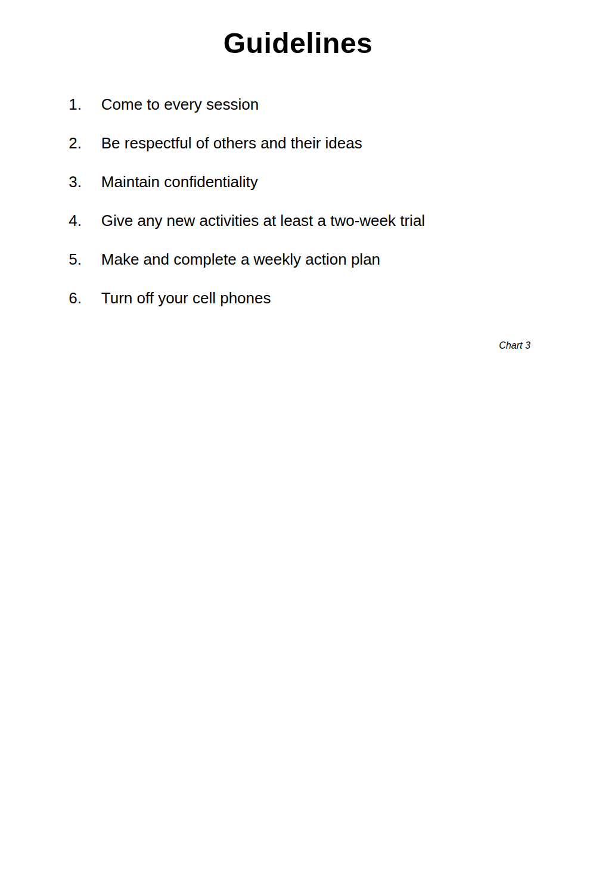Guidelines
1. Come to every session
2. Be respectful of others and their ideas
3. Maintain confidentiality
4. Give any new activities at least a two-week trial
5. Make and complete a weekly action plan
6. Turn off your cell phones
Chart 3